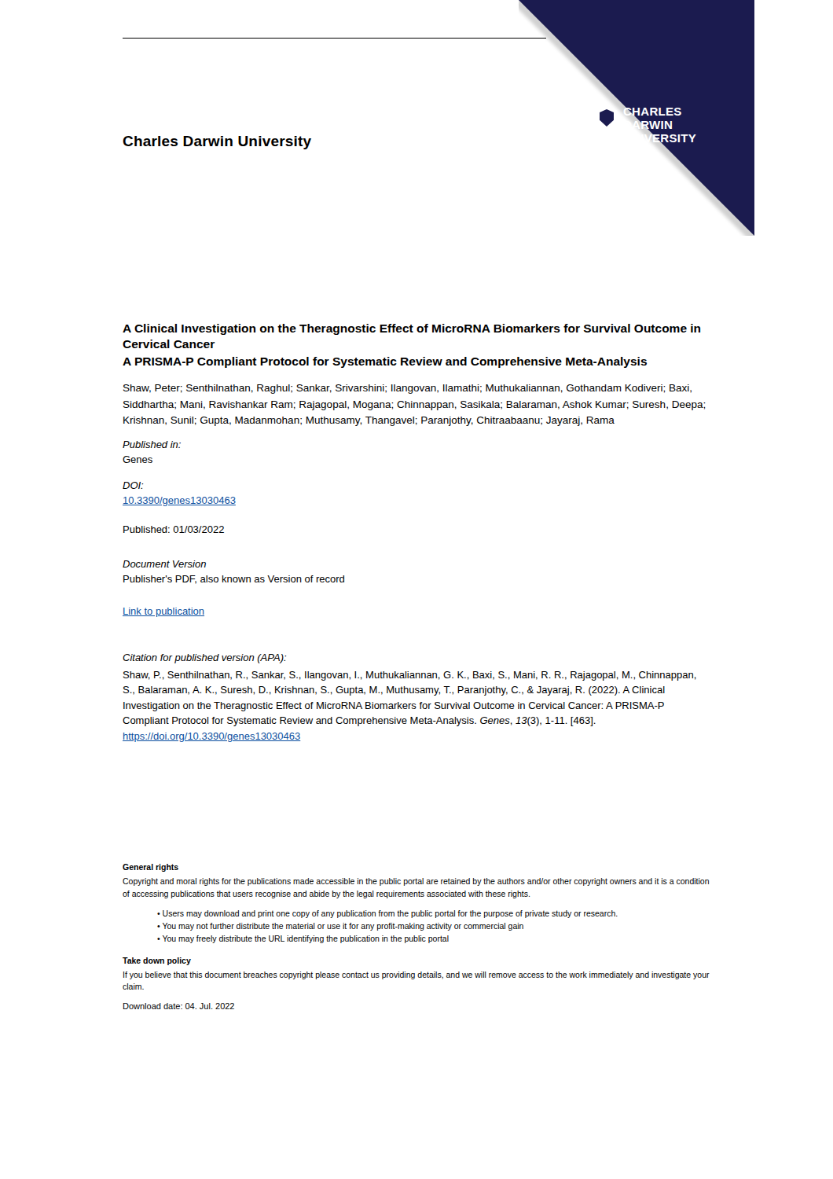CHARLES
DARWIN
UNIVERSITY
Charles Darwin University
A Clinical Investigation on the Theragnostic Effect of MicroRNA Biomarkers for Survival Outcome in Cervical Cancer
A PRISMA-P Compliant Protocol for Systematic Review and Comprehensive Meta-Analysis
Shaw, Peter; Senthilnathan, Raghul; Sankar, Srivarshini; Ilangovan, Ilamathi; Muthukaliannan, Gothandam Kodiveri; Baxi, Siddhartha; Mani, Ravishankar Ram; Rajagopal, Mogana; Chinnappan, Sasikala; Balaraman, Ashok Kumar; Suresh, Deepa; Krishnan, Sunil; Gupta, Madanmohan; Muthusamy, Thangavel; Paranjothy, Chitraabaanu; Jayaraj, Rama
Published in:
Genes
DOI:
10.3390/genes13030463
Published: 01/03/2022
Document Version
Publisher's PDF, also known as Version of record
Link to publication
Citation for published version (APA):
Shaw, P., Senthilnathan, R., Sankar, S., Ilangovan, I., Muthukaliannan, G. K., Baxi, S., Mani, R. R., Rajagopal, M., Chinnappan, S., Balaraman, A. K., Suresh, D., Krishnan, S., Gupta, M., Muthusamy, T., Paranjothy, C., & Jayaraj, R. (2022). A Clinical Investigation on the Theragnostic Effect of MicroRNA Biomarkers for Survival Outcome in Cervical Cancer: A PRISMA-P Compliant Protocol for Systematic Review and Comprehensive Meta-Analysis. Genes, 13(3), 1-11. [463]. https://doi.org/10.3390/genes13030463
General rights
Copyright and moral rights for the publications made accessible in the public portal are retained by the authors and/or other copyright owners and it is a condition of accessing publications that users recognise and abide by the legal requirements associated with these rights.
Users may download and print one copy of any publication from the public portal for the purpose of private study or research.
You may not further distribute the material or use it for any profit-making activity or commercial gain
You may freely distribute the URL identifying the publication in the public portal
Take down policy
If you believe that this document breaches copyright please contact us providing details, and we will remove access to the work immediately and investigate your claim.
Download date: 04. Jul. 2022